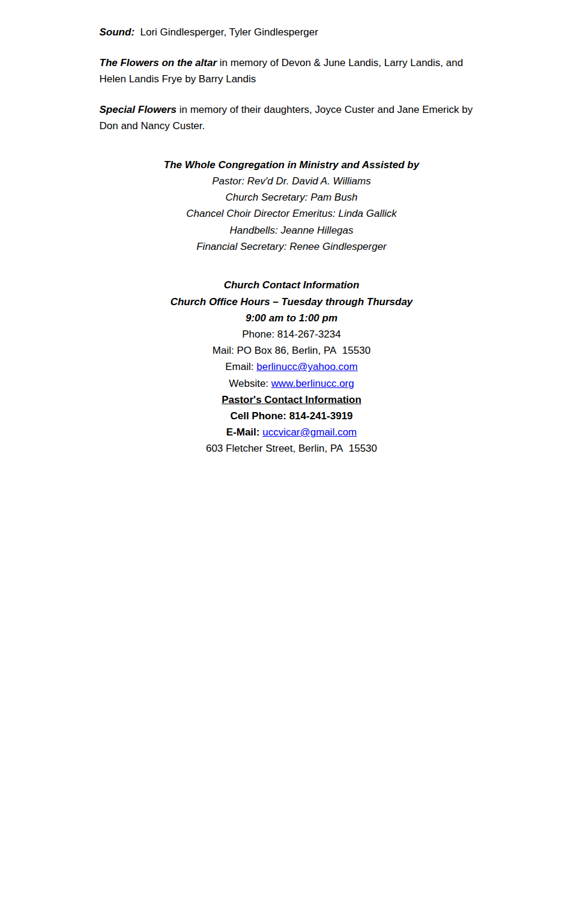Sound: Lori Gindlesperger, Tyler Gindlesperger
The Flowers on the altar in memory of Devon & June Landis, Larry Landis, and Helen Landis Frye by Barry Landis
Special Flowers in memory of their daughters, Joyce Custer and Jane Emerick by Don and Nancy Custer.
The Whole Congregation in Ministry and Assisted by
Pastor: Rev'd Dr. David A. Williams
Church Secretary: Pam Bush
Chancel Choir Director Emeritus: Linda Gallick
Handbells: Jeanne Hillegas
Financial Secretary: Renee Gindlesperger
Church Contact Information
Church Office Hours – Tuesday through Thursday
9:00 am to 1:00 pm
Phone: 814-267-3234
Mail: PO Box 86, Berlin, PA 15530
Email: berlinucc@yahoo.com
Website: www.berlinucc.org
Pastor's Contact Information
Cell Phone: 814-241-3919
E-Mail: uccvicar@gmail.com
603 Fletcher Street, Berlin, PA 15530